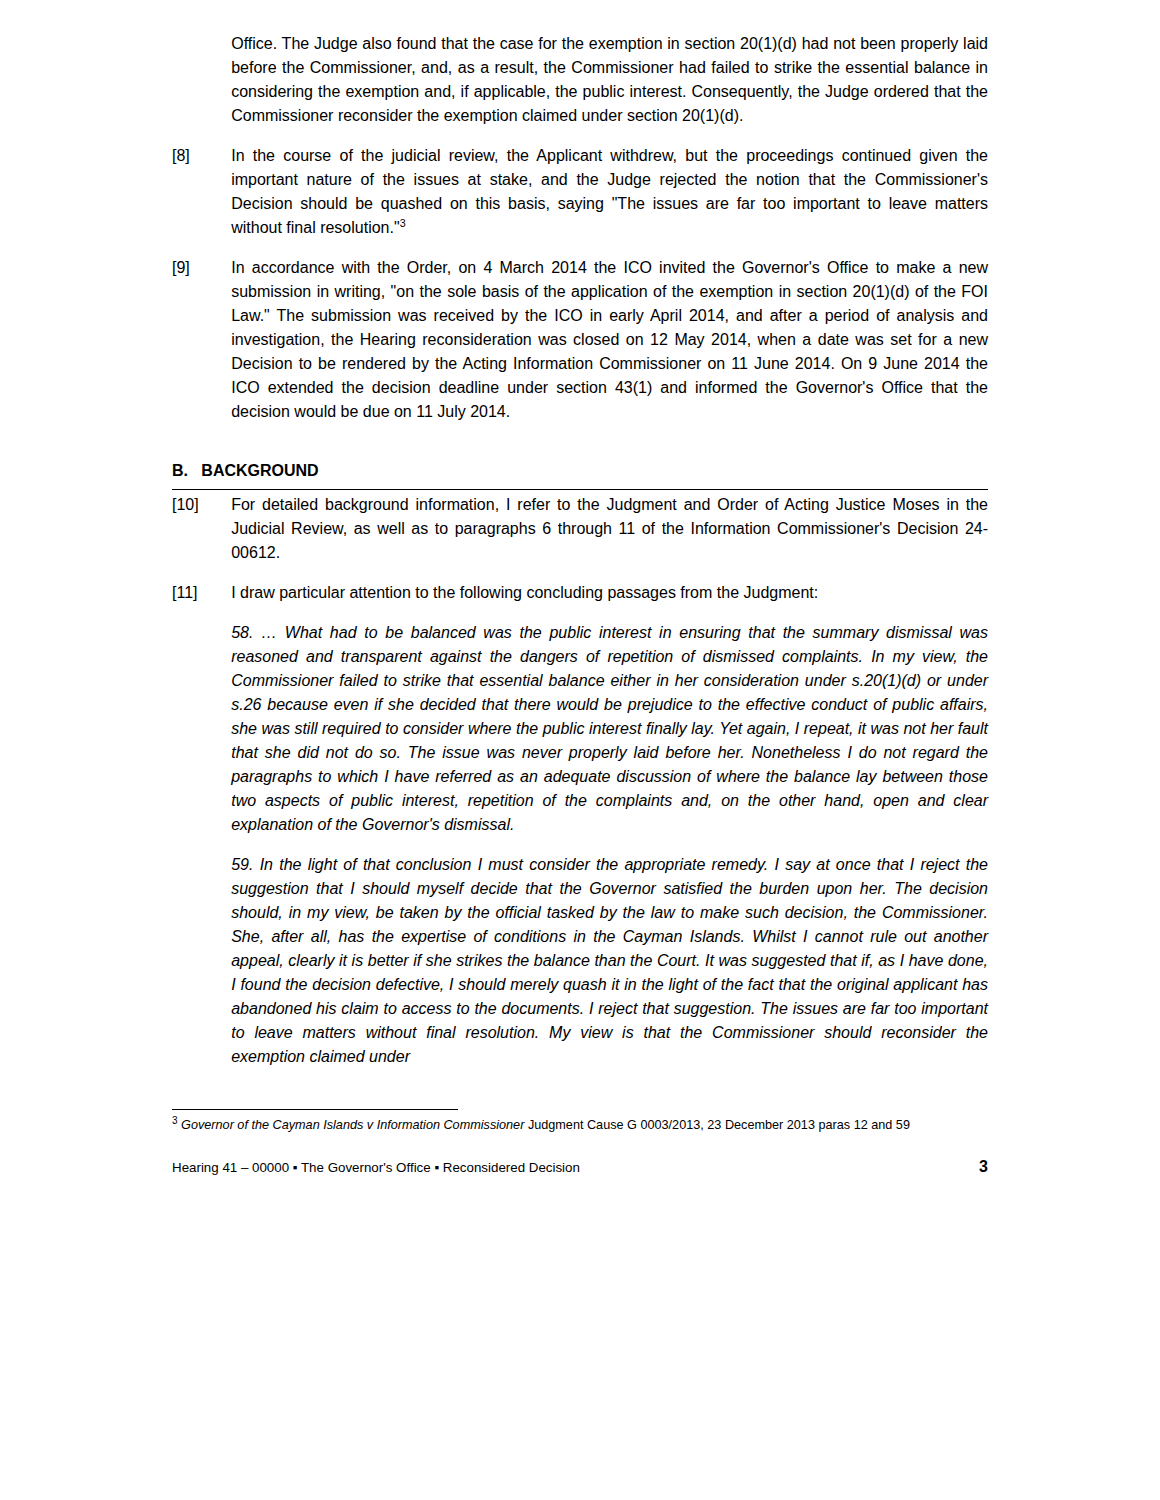Office. The Judge also found that the case for the exemption in section 20(1)(d) had not been properly laid before the Commissioner, and, as a result, the Commissioner had failed to strike the essential balance in considering the exemption and, if applicable, the public interest. Consequently, the Judge ordered that the Commissioner reconsider the exemption claimed under section 20(1)(d).
[8]
In the course of the judicial review, the Applicant withdrew, but the proceedings continued given the important nature of the issues at stake, and the Judge rejected the notion that the Commissioner's Decision should be quashed on this basis, saying "The issues are far too important to leave matters without final resolution."3
[9]
In accordance with the Order, on 4 March 2014 the ICO invited the Governor's Office to make a new submission in writing, "on the sole basis of the application of the exemption in section 20(1)(d) of the FOI Law." The submission was received by the ICO in early April 2014, and after a period of analysis and investigation, the Hearing reconsideration was closed on 12 May 2014, when a date was set for a new Decision to be rendered by the Acting Information Commissioner on 11 June 2014. On 9 June 2014 the ICO extended the decision deadline under section 43(1) and informed the Governor's Office that the decision would be due on 11 July 2014.
B. BACKGROUND
[10]
For detailed background information, I refer to the Judgment and Order of Acting Justice Moses in the Judicial Review, as well as to paragraphs 6 through 11 of the Information Commissioner's Decision 24-00612.
[11]
I draw particular attention to the following concluding passages from the Judgment:
58. … What had to be balanced was the public interest in ensuring that the summary dismissal was reasoned and transparent against the dangers of repetition of dismissed complaints. In my view, the Commissioner failed to strike that essential balance either in her consideration under s.20(1)(d) or under s.26 because even if she decided that there would be prejudice to the effective conduct of public affairs, she was still required to consider where the public interest finally lay. Yet again, I repeat, it was not her fault that she did not do so. The issue was never properly laid before her. Nonetheless I do not regard the paragraphs to which I have referred as an adequate discussion of where the balance lay between those two aspects of public interest, repetition of the complaints and, on the other hand, open and clear explanation of the Governor's dismissal.
59. In the light of that conclusion I must consider the appropriate remedy. I say at once that I reject the suggestion that I should myself decide that the Governor satisfied the burden upon her. The decision should, in my view, be taken by the official tasked by the law to make such decision, the Commissioner. She, after all, has the expertise of conditions in the Cayman Islands. Whilst I cannot rule out another appeal, clearly it is better if she strikes the balance than the Court. It was suggested that if, as I have done, I found the decision defective, I should merely quash it in the light of the fact that the original applicant has abandoned his claim to access to the documents. I reject that suggestion. The issues are far too important to leave matters without final resolution. My view is that the Commissioner should reconsider the exemption claimed under
3 Governor of the Cayman Islands v Information Commissioner Judgment Cause G 0003/2013, 23 December 2013 paras 12 and 59
Hearing 41 – 00000 ▪ The Governor's Office ▪ Reconsidered Decision 3